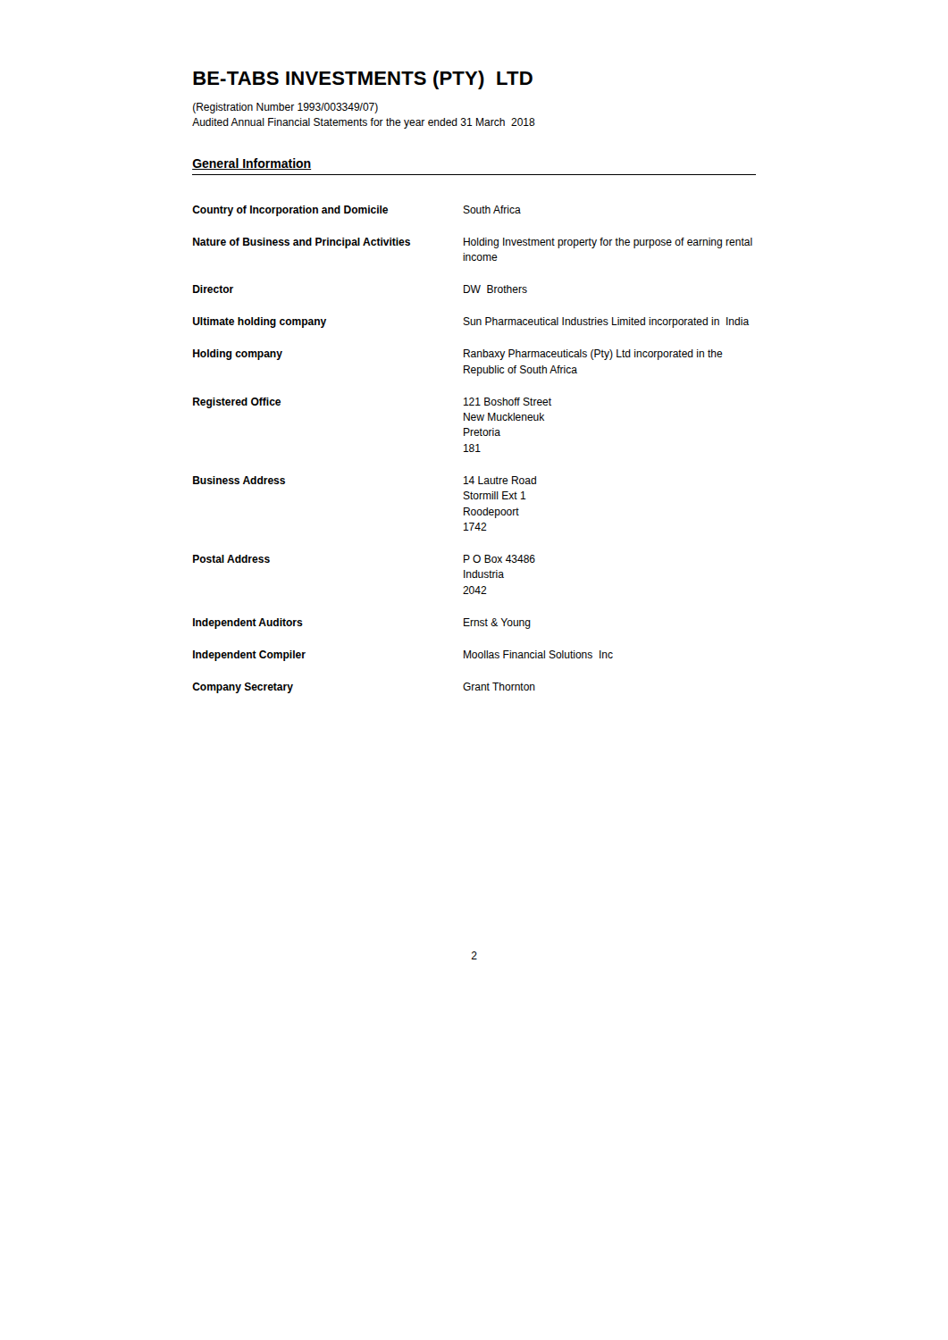BE-TABS INVESTMENTS (PTY) LTD
(Registration Number 1993/003349/07)
Audited Annual Financial Statements for the year ended 31 March 2018
General Information
| Country of Incorporation and Domicile | South Africa |
| Nature of Business and Principal Activities | Holding Investment property for the purpose of earning rental income |
| Director | DW Brothers |
| Ultimate holding company | Sun Pharmaceutical Industries Limited incorporated in India |
| Holding company | Ranbaxy Pharmaceuticals (Pty) Ltd incorporated in the Republic of South Africa |
| Registered Office | 121 Boshoff Street New Muckleneuk Pretoria 181 |
| Business Address | 14 Lautre Road Stormill Ext 1 Roodepoort 1742 |
| Postal Address | P O Box 43486 Industria 2042 |
| Independent Auditors | Ernst & Young |
| Independent Compiler | Moollas Financial Solutions Inc |
| Company Secretary | Grant Thornton |
2